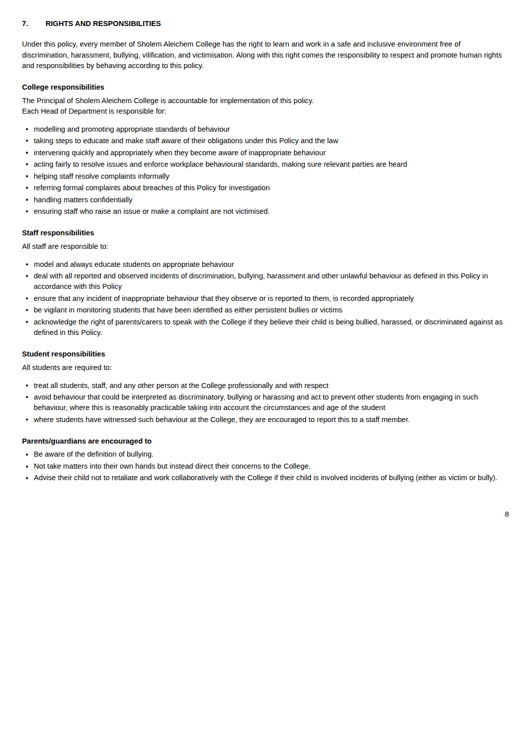7. RIGHTS AND RESPONSIBILITIES
Under this policy, every member of Sholem Aleichem College has the right to learn and work in a safe and inclusive environment free of discrimination, harassment, bullying, vilification, and victimisation. Along with this right comes the responsibility to respect and promote human rights and responsibilities by behaving according to this policy.
College responsibilities
The Principal of Sholem Aleichem College is accountable for implementation of this policy.
Each Head of Department is responsible for:
modelling and promoting appropriate standards of behaviour
taking steps to educate and make staff aware of their obligations under this Policy and the law
intervening quickly and appropriately when they become aware of inappropriate behaviour
acting fairly to resolve issues and enforce workplace behavioural standards, making sure relevant parties are heard
helping staff resolve complaints informally
referring formal complaints about breaches of this Policy for investigation
handling matters confidentially
ensuring staff who raise an issue or make a complaint are not victimised.
Staff responsibilities
All staff are responsible to:
model and always educate students on appropriate behaviour
deal with all reported and observed incidents of discrimination, bullying, harassment and other unlawful behaviour as defined in this Policy in accordance with this Policy
ensure that any incident of inappropriate behaviour that they observe or is reported to them, is recorded appropriately
be vigilant in monitoring students that have been identified as either persistent bullies or victims
acknowledge the right of parents/carers to speak with the College if they believe their child is being bullied, harassed, or discriminated against as defined in this Policy.
Student responsibilities
All students are required to:
treat all students, staff, and any other person at the College professionally and with respect
avoid behaviour that could be interpreted as discriminatory, bullying or harassing and act to prevent other students from engaging in such behaviour, where this is reasonably practicable taking into account the circumstances and age of the student
where students have witnessed such behaviour at the College, they are encouraged to report this to a staff member.
Parents/guardians are encouraged to
Be aware of the definition of bullying.
Not take matters into their own hands but instead direct their concerns to the College.
Advise their child not to retaliate and work collaboratively with the College if their child is involved incidents of bullying (either as victim or bully).
8